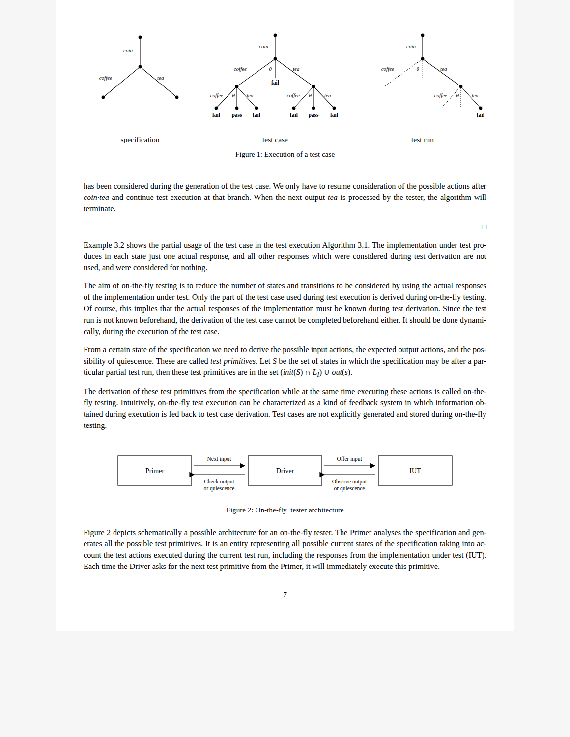coin coffee tea
specification
coin coffee θ tea fail coffee θ tea fail pass fail coffee θ tea fail pass fail
test case
coin coffee θ tea coffee θ tea fail
test run
Figure 1: Execution of a test case
has been considered during the generation of the test case. We only have to resume consideration of the possible actions after coin·tea and continue test execution at that branch. When the next output tea is processed by the tester, the algorithm will terminate.
□
Example 3.2 shows the partial usage of the test case in the test execution Algorithm 3.1. The implementation under test produces in each state just one actual response, and all other responses which were considered during test derivation are not used, and were considered for nothing.
The aim of on-the-fly testing is to reduce the number of states and transitions to be considered by using the actual responses of the implementation under test. Only the part of the test case used during test execution is derived during on-the-fly testing. Of course, this implies that the actual responses of the implementation must be known during test derivation. Since the test run is not known beforehand, the derivation of the test case cannot be completed beforehand either. It should be done dynamically, during the execution of the test case.
From a certain state of the specification we need to derive the possible input actions, the expected output actions, and the possibility of quiescence. These are called test primitives. Let S be the set of states in which the specification may be after a particular partial test run, then these test primitives are in the set (init(S) ∩ LI) ∪ out(s).
The derivation of these test primitives from the specification while at the same time executing these actions is called on-the-fly testing. Intuitively, on-the-fly test execution can be characterized as a kind of feedback system in which information obtained during execution is fed back to test case derivation. Test cases are not explicitly generated and stored during on-the-fly testing.
Primer Driver IUT Next input Check output or quiescence Offer input Observe output or quiescence
Figure 2: On-the-fly tester architecture
Figure 2 depicts schematically a possible architecture for an on-the-fly tester. The Primer analyses the specification and generates all the possible test primitives. It is an entity representing all possible current states of the specification taking into account the test actions executed during the current test run, including the responses from the implementation under test (IUT). Each time the Driver asks for the next test primitive from the Primer, it will immediately execute this primitive.
7